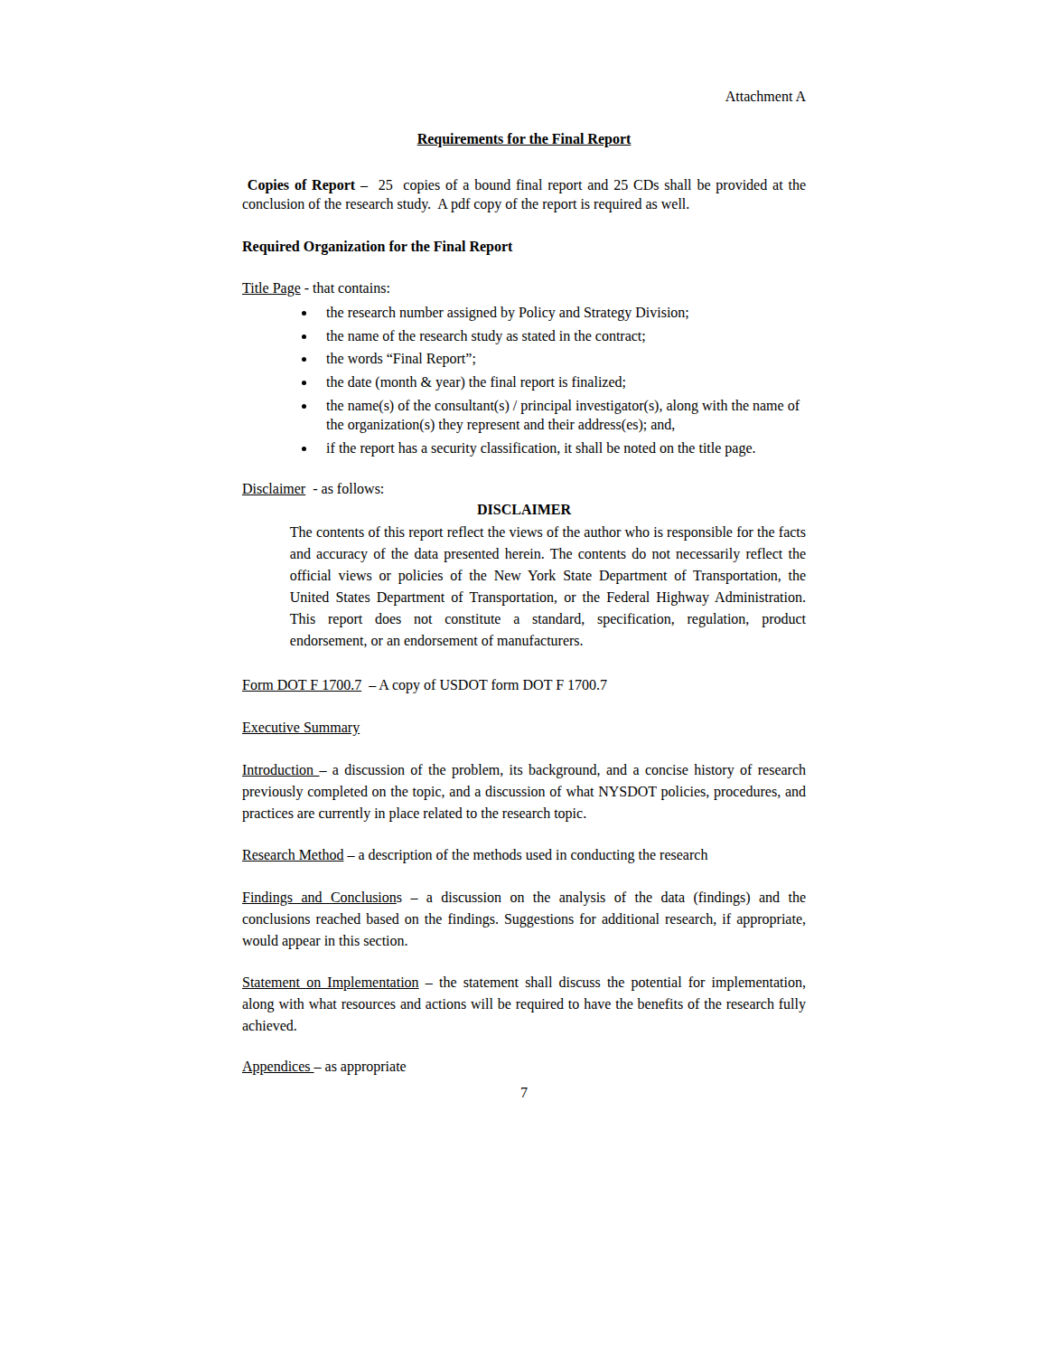Attachment A
Requirements for the Final Report
Copies of Report – 25 copies of a bound final report and 25 CDs shall be provided at the conclusion of the research study. A pdf copy of the report is required as well.
Required Organization for the Final Report
Title Page - that contains:
the research number assigned by Policy and Strategy Division;
the name of the research study as stated in the contract;
the words “Final Report”;
the date (month & year) the final report is finalized;
the name(s) of the consultant(s) / principal investigator(s), along with the name of the organization(s) they represent and their address(es); and,
if the report has a security classification, it shall be noted on the title page.
Disclaimer - as follows:
DISCLAIMER
The contents of this report reflect the views of the author who is responsible for the facts and accuracy of the data presented herein. The contents do not necessarily reflect the official views or policies of the New York State Department of Transportation, the United States Department of Transportation, or the Federal Highway Administration. This report does not constitute a standard, specification, regulation, product endorsement, or an endorsement of manufacturers.
Form DOT F 1700.7 – A copy of USDOT form DOT F 1700.7
Executive Summary
Introduction – a discussion of the problem, its background, and a concise history of research previously completed on the topic, and a discussion of what NYSDOT policies, procedures, and practices are currently in place related to the research topic.
Research Method – a description of the methods used in conducting the research
Findings and Conclusions – a discussion on the analysis of the data (findings) and the conclusions reached based on the findings. Suggestions for additional research, if appropriate, would appear in this section.
Statement on Implementation – the statement shall discuss the potential for implementation, along with what resources and actions will be required to have the benefits of the research fully achieved.
Appendices – as appropriate
7